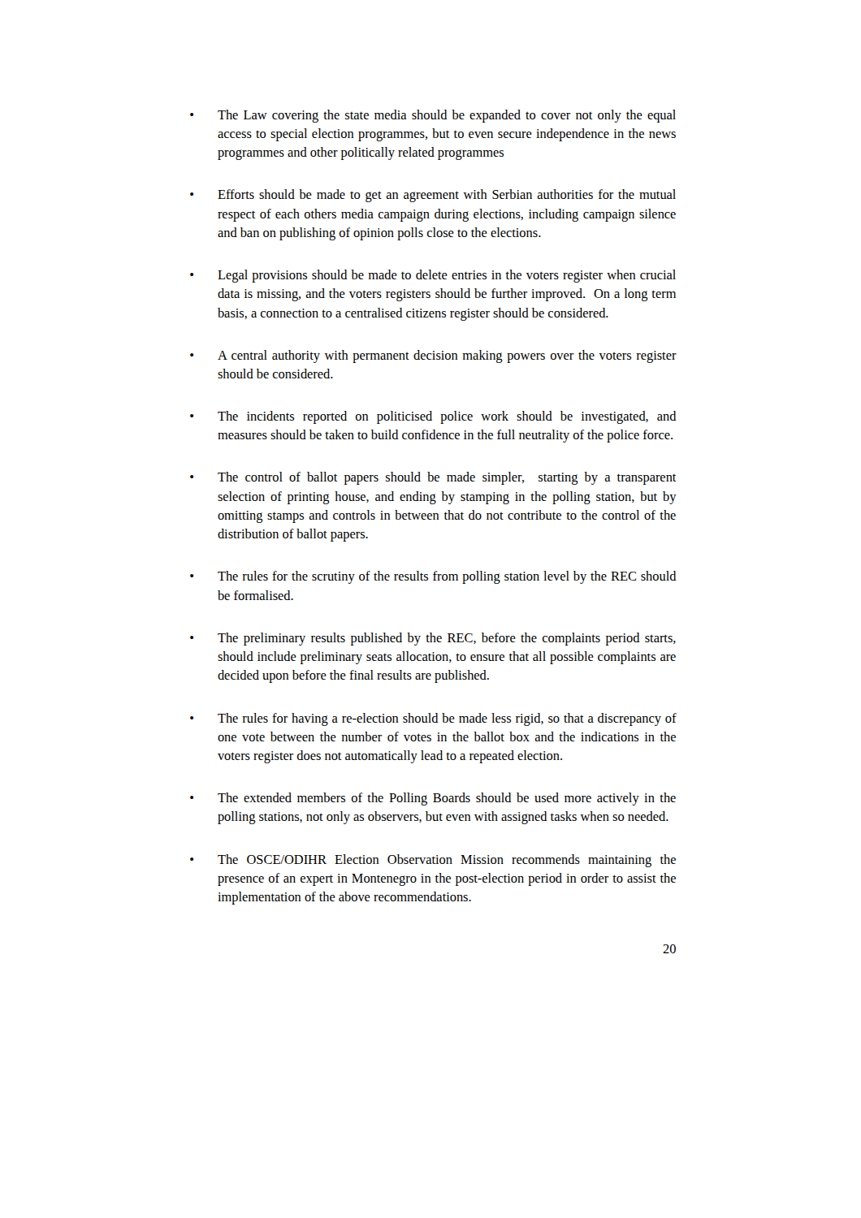The Law covering the state media should be expanded to cover not only the equal access to special election programmes, but to even secure independence in the news programmes and other politically related programmes
Efforts should be made to get an agreement with Serbian authorities for the mutual respect of each others media campaign during elections, including campaign silence and ban on publishing of opinion polls close to the elections.
Legal provisions should be made to delete entries in the voters register when crucial data is missing, and the voters registers should be further improved. On a long term basis, a connection to a centralised citizens register should be considered.
A central authority with permanent decision making powers over the voters register should be considered.
The incidents reported on politicised police work should be investigated, and measures should be taken to build confidence in the full neutrality of the police force.
The control of ballot papers should be made simpler, starting by a transparent selection of printing house, and ending by stamping in the polling station, but by omitting stamps and controls in between that do not contribute to the control of the distribution of ballot papers.
The rules for the scrutiny of the results from polling station level by the REC should be formalised.
The preliminary results published by the REC, before the complaints period starts, should include preliminary seats allocation, to ensure that all possible complaints are decided upon before the final results are published.
The rules for having a re-election should be made less rigid, so that a discrepancy of one vote between the number of votes in the ballot box and the indications in the voters register does not automatically lead to a repeated election.
The extended members of the Polling Boards should be used more actively in the polling stations, not only as observers, but even with assigned tasks when so needed.
The OSCE/ODIHR Election Observation Mission recommends maintaining the presence of an expert in Montenegro in the post-election period in order to assist the implementation of the above recommendations.
20